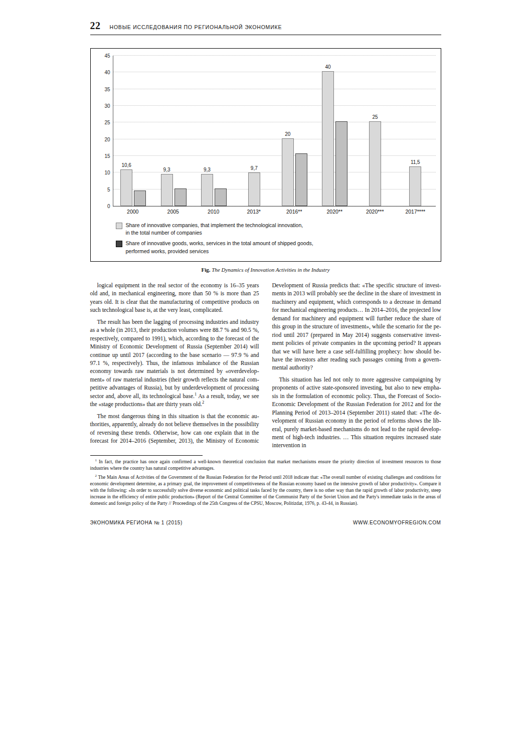22
Новые исследования по региональной экономике
45
40
35
30
25
20
15
10
5
0
10,6
9,3
9,3
9,7
20
40
25
11,5
2000 2005 2010 2013* 2016** 2020** 2020*** 2017****
Share of innovative companies, that implement the technological innovation,
in the total number of companies
Share of innovative goods, works, services in the total amount of shipped goods,
performed works, provided services
Fig. The Dynamics of Innovation Activities in the Industry
logical equipment in the real sector of the economy is 16–35 years old and, in mechanical engineering, more than 50 % is more than 25 years old. It is clear that the manufacturing of competitive products on such technological base is, at the very least, complicated.
The result has been the lagging of processing industries and industry as a whole (in 2013, their production volumes were 88.7 % and 90.5 %, respectively, compared to 1991), which, according to the forecast of the Ministry of Economic Development of Russia (September 2014) will continue up until 2017 (according to the base scenario — 97.9 % and 97.1 %, respectively). Thus, the infamous imbalance of the Russian economy towards raw materials is not determined by «overdevelopment» of raw material industries (their growth reflects the natural competitive advantages of Russia), but by underdevelopment of processing sector and, above all, its technological base.1 As a result, today, we see the «stage productions» that are thirty years old.2
The most dangerous thing in this situation is that the economic authorities, apparently, already do not believe themselves in the possibility of reversing these trends. Otherwise, how can one explain that in the forecast for 2014–2016 (September, 2013), the Ministry of Economic Development of Russia predicts that: «The specific structure of investments in 2013 will probably see the decline in the share of investment in machinery and equipment, which corresponds to a decrease in demand for mechanical engineering products… In 2014–2016, the projected low demand for machinery and equipment will further reduce the share of this group in the structure of investment», while the scenario for the period until 2017 (prepared in May 2014) suggests conservative investment policies of private companies in the upcoming period? It appears that we will have here a case self-fulfilling prophecy: how should behave the investors after reading such passages coming from a governmental authority?
This situation has led not only to more aggressive campaigning by proponents of active state-sponsored investing, but also to new emphasis in the formulation of economic policy. Thus, the Forecast of Socio-Economic Development of the Russian Federation for 2012 and for the Planning Period of 2013–2014 (September 2011) stated that: «The development of Russian economy in the period of reforms shows the liberal, purely market-based mechanisms do not lead to the rapid development of high-tech industries. … This situation requires increased state intervention in
1 In fact, the practice has once again confirmed a well-known theoretical conclusion that market mechanisms ensure the priority direction of investment resources to those industries where the country has natural competitive advantages.
2 The Main Areas of Activities of the Government of the Russian Federation for the Period until 2018 indicate that: «The overall number of existing challenges and conditions for economic development determine, as a primary goal, the improvement of competitiveness of the Russian economy based on the intensive growth of labor productivity». Compare it with the following: «In order to successfully solve diverse economic and political tasks faced by the country, there is no other way than the rapid growth of labor productivity, steep increase in the efficiency of entire public production» (Report of the Central Committee of the Communist Party of the Soviet Union and the Party's immediate tasks in the areas of domestic and foreign policy of the Party // Proceedings of the 25th Congress of the CPSU, Moscow, Politizdat, 1976, p. 43-44, in Russian).
ЭКОНОМИКА РЕГИОНА № 1 (2015)
WWW.ECONOMYOFREGION.COM